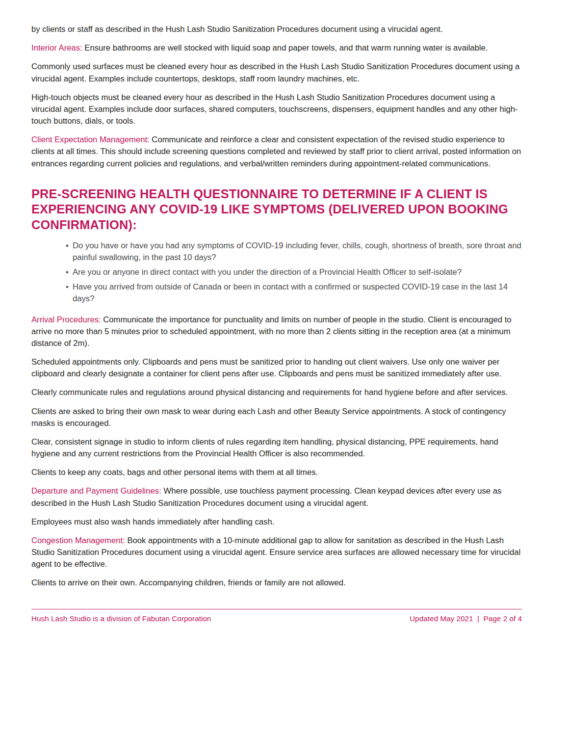by clients or staff as described in the Hush Lash Studio Sanitization Procedures document using a virucidal agent.
Interior Areas: Ensure bathrooms are well stocked with liquid soap and paper towels, and that warm running water is available.
Commonly used surfaces must be cleaned every hour as described in the Hush Lash Studio Sanitization Procedures document using a virucidal agent. Examples include countertops, desktops, staff room laundry machines, etc.
High-touch objects must be cleaned every hour as described in the Hush Lash Studio Sanitization Procedures document using a virucidal agent. Examples include door surfaces, shared computers, touchscreens, dispensers, equipment handles and any other high-touch buttons, dials, or tools.
Client Expectation Management: Communicate and reinforce a clear and consistent expectation of the revised studio experience to clients at all times. This should include screening questions completed and reviewed by staff prior to client arrival, posted information on entrances regarding current policies and regulations, and verbal/written reminders during appointment-related communications.
Pre-screening health questionnaire to determine if a client is experiencing any COVID-19 like symptoms (delivered upon booking confirmation):
Do you have or have you had any symptoms of COVID-19 including fever, chills, cough, shortness of breath, sore throat and painful swallowing, in the past 10 days?
Are you or anyone in direct contact with you under the direction of a Provincial Health Officer to self-isolate?
Have you arrived from outside of Canada or been in contact with a confirmed or suspected COVID-19 case in the last 14 days?
Arrival Procedures: Communicate the importance for punctuality and limits on number of people in the studio. Client is encouraged to arrive no more than 5 minutes prior to scheduled appointment, with no more than 2 clients sitting in the reception area (at a minimum distance of 2m).
Scheduled appointments only. Clipboards and pens must be sanitized prior to handing out client waivers. Use only one waiver per clipboard and clearly designate a container for client pens after use. Clipboards and pens must be sanitized immediately after use.
Clearly communicate rules and regulations around physical distancing and requirements for hand hygiene before and after services.
Clients are asked to bring their own mask to wear during each Lash and other Beauty Service appointments. A stock of contingency masks is encouraged.
Clear, consistent signage in studio to inform clients of rules regarding item handling, physical distancing, PPE requirements, hand hygiene and any current restrictions from the Provincial Health Officer is also recommended.
Clients to keep any coats, bags and other personal items with them at all times.
Departure and Payment Guidelines: Where possible, use touchless payment processing. Clean keypad devices after every use as described in the Hush Lash Studio Sanitization Procedures document using a virucidal agent.
Employees must also wash hands immediately after handling cash.
Congestion Management: Book appointments with a 10-minute additional gap to allow for sanitation as described in the Hush Lash Studio Sanitization Procedures document using a virucidal agent. Ensure service area surfaces are allowed necessary time for virucidal agent to be effective.
Clients to arrive on their own. Accompanying children, friends or family are not allowed.
Hush Lash Studio is a division of Fabutan Corporation
Updated May 2021 | Page 2 of 4